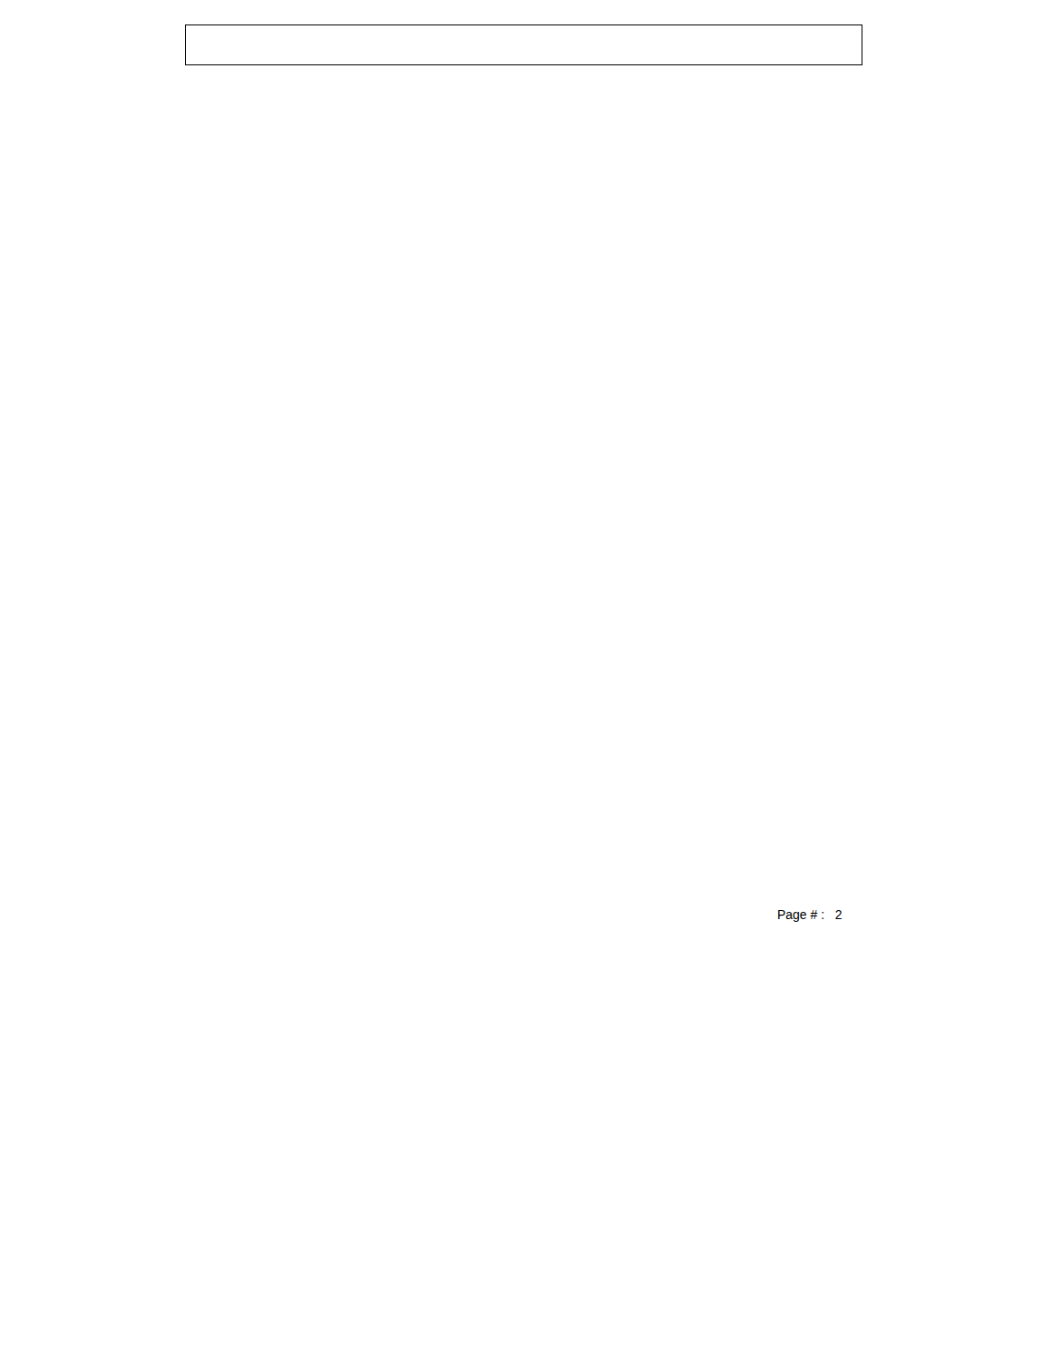Page # : 2